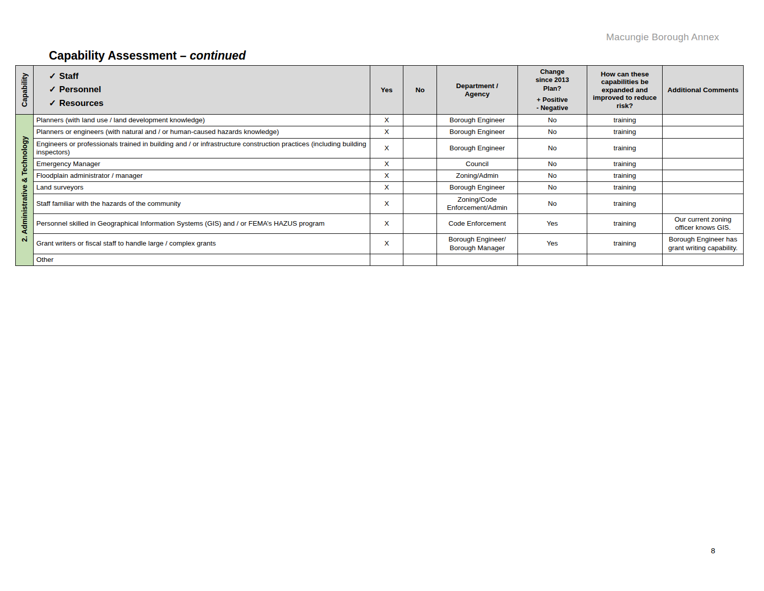Macungie Borough Annex
Capability Assessment – continued
| Capability | Staff Personnel Resources | Yes | No | Department / Agency | Change since 2013 Plan? + Positive - Negative | How can these capabilities be expanded and improved to reduce risk? | Additional Comments |
| --- | --- | --- | --- | --- | --- | --- | --- |
| 2. Administrative & Technology | Planners (with land use / land development knowledge) | X | | Borough Engineer | No | training | |
| Planners or engineers (with natural and / or human-caused hazards knowledge) | X | | Borough Engineer | No | training | |
| Engineers or professionals trained in building and / or infrastructure construction practices (including building inspectors) | X | | Borough Engineer | No | training | |
| Emergency Manager | X | | Council | No | training | |
| Floodplain administrator / manager | X | | Zoning/Admin | No | training | |
| Land surveyors | X | | Borough Engineer | No | training | |
| Staff familiar with the hazards of the community | X | | Zoning/Code Enforcement/Admin | No | training | |
| Personnel skilled in Geographical Information Systems (GIS) and / or FEMA’s HAZUS program | X | | Code Enforcement | Yes | training | Our current zoning officer knows GIS. |
| Grant writers or fiscal staff to handle large / complex grants | X | | Borough Engineer/ Borough Manager | Yes | training | Borough Engineer has grant writing capability. |
| Other | | | | | | |
8